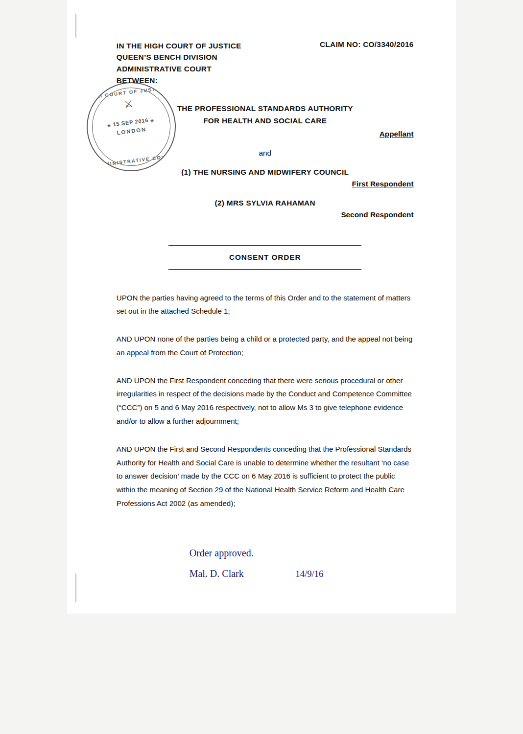CLAIM NO: CO/3340/2016
IN THE HIGH COURT OF JUSTICE
QUEEN’S BENCH DIVISION
ADMINISTRATIVE COURT
BETWEEN:
HIGH COURT OF JUSTICE
⚔
★ 15 SEP 2016 ★ LONDON
ADMINISTRATIVE COURT
THE PROFESSIONAL STANDARDS AUTHORITY
FOR HEALTH AND SOCIAL CARE
Appellant
and
(1) THE NURSING AND MIDWIFERY COUNCIL
First Respondent
(2) MRS SYLVIA RAHAMAN
Second Respondent
CONSENT ORDER
UPON the parties having agreed to the terms of this Order and to the statement of matters set out in the attached Schedule 1;
AND UPON none of the parties being a child or a protected party, and the appeal not being an appeal from the Court of Protection;
AND UPON the First Respondent conceding that there were serious procedural or other irregularities in respect of the decisions made by the Conduct and Competence Committee (“CCC”) on 5 and 6 May 2016 respectively, not to allow Ms 3 to give telephone evidence and/or to allow a further adjournment;
AND UPON the First and Second Respondents conceding that the Professional Standards Authority for Health and Social Care is unable to determine whether the resultant ‘no case to answer decision’ made by the CCC on 6 May 2016 is sufficient to protect the public within the meaning of Section 29 of the National Health Service Reform and Health Care Professions Act 2002 (as amended);
Order approved.
Mal. D. Clark 14/9/16